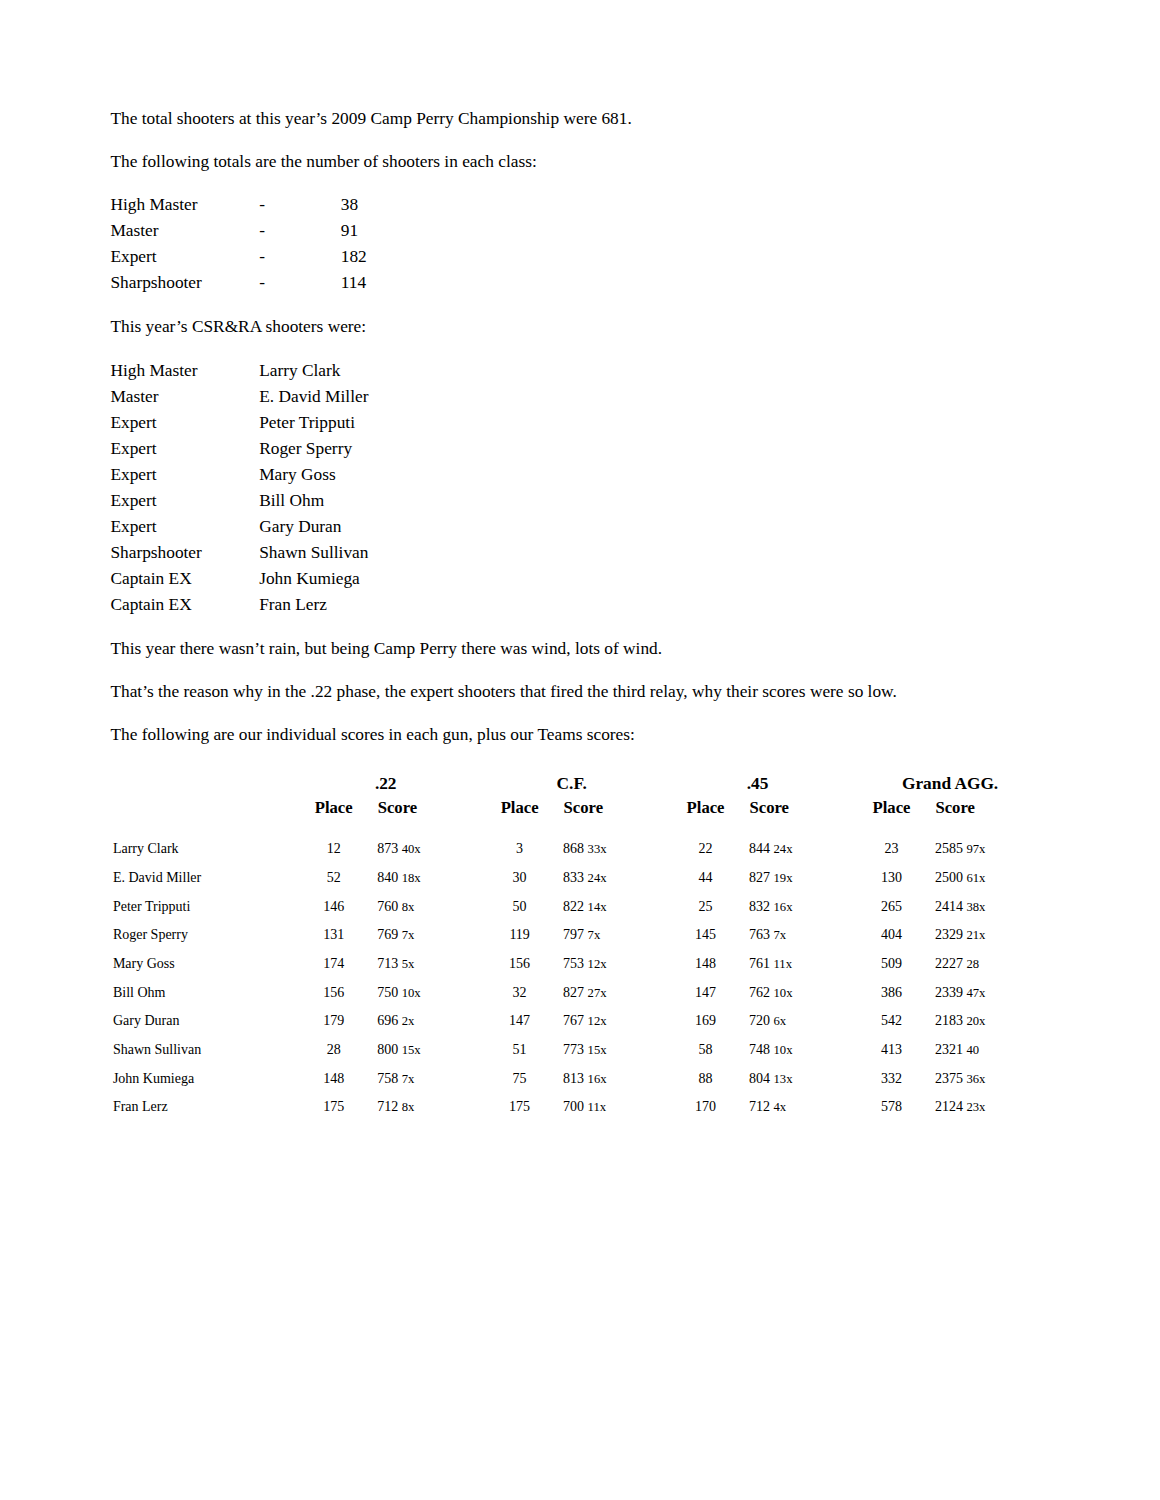The total shooters at this year’s 2009 Camp Perry Championship were 681.
The following totals are the number of shooters in each class:
| High Master | - | 38 |
| Master | - | 91 |
| Expert | - | 182 |
| Sharpshooter | - | 114 |
This year’s CSR&RA shooters were:
| High Master | Larry Clark |
| Master | E. David Miller |
| Expert | Peter Tripputi |
| Expert | Roger Sperry |
| Expert | Mary Goss |
| Expert | Bill Ohm |
| Expert | Gary Duran |
| Sharpshooter | Shawn Sullivan |
| Captain EX | John Kumiega |
| Captain EX | Fran Lerz |
This year there wasn’t rain, but being Camp Perry there was wind, lots of wind.
That’s the reason why in the .22 phase, the expert shooters that fired the third relay, why their scores were so low.
The following are our individual scores in each gun, plus our Teams scores:
| | .22 | C.F. | .45 | Grand AGG. |
| --- | --- | --- | --- | --- |
| | Place | Score | Place | Score | Place | Score | Place | Score |
| Larry Clark | 12 | 873 40x | 3 | 868 33x | 22 | 844 24x | 23 | 2585 97x |
| E. David Miller | 52 | 840 18x | 30 | 833 24x | 44 | 827 19x | 130 | 2500 61x |
| Peter Tripputi | 146 | 760 8x | 50 | 822 14x | 25 | 832 16x | 265 | 2414 38x |
| Roger Sperry | 131 | 769 7x | 119 | 797 7x | 145 | 763 7x | 404 | 2329 21x |
| Mary Goss | 174 | 713 5x | 156 | 753 12x | 148 | 761 11x | 509 | 2227 28 |
| Bill Ohm | 156 | 750 10x | 32 | 827 27x | 147 | 762 10x | 386 | 2339 47x |
| Gary Duran | 179 | 696 2x | 147 | 767 12x | 169 | 720 6x | 542 | 2183 20x |
| Shawn Sullivan | 28 | 800 15x | 51 | 773 15x | 58 | 748 10x | 413 | 2321 40 |
| John Kumiega | 148 | 758 7x | 75 | 813 16x | 88 | 804 13x | 332 | 2375 36x |
| Fran Lerz | 175 | 712 8x | 175 | 700 11x | 170 | 712 4x | 578 | 2124 23x |